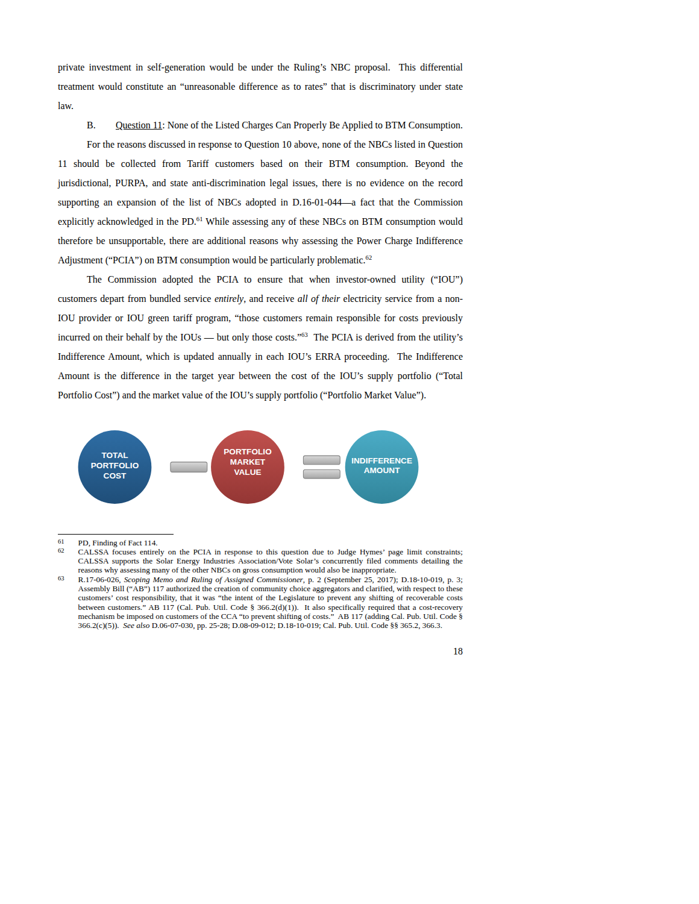private investment in self-generation would be under the Ruling’s NBC proposal. This differential treatment would constitute an “unreasonable difference as to rates” that is discriminatory under state law.
B. Question 11: None of the Listed Charges Can Properly Be Applied to BTM Consumption.
For the reasons discussed in response to Question 10 above, none of the NBCs listed in Question 11 should be collected from Tariff customers based on their BTM consumption. Beyond the jurisdictional, PURPA, and state anti-discrimination legal issues, there is no evidence on the record supporting an expansion of the list of NBCs adopted in D.16-01-044—a fact that the Commission explicitly acknowledged in the PD.61 While assessing any of these NBCs on BTM consumption would therefore be unsupportable, there are additional reasons why assessing the Power Charge Indifference Adjustment (“PCIA”) on BTM consumption would be particularly problematic.62
The Commission adopted the PCIA to ensure that when investor-owned utility (“IOU”) customers depart from bundled service entirely, and receive all of their electricity service from a non-IOU provider or IOU green tariff program, “those customers remain responsible for costs previously incurred on their behalf by the IOUs — but only those costs.”63 The PCIA is derived from the utility’s Indifference Amount, which is updated annually in each IOU’s ERRA proceeding. The Indifference Amount is the difference in the target year between the cost of the IOU’s supply portfolio (“Total Portfolio Cost”) and the market value of the IOU’s supply portfolio (“Portfolio Market Value”).
TOTAL PORTFOLIO COST PORTFOLIO MARKET VALUE INDIFFERENCE AMOUNT
61 PD, Finding of Fact 114.
62 CALSSA focuses entirely on the PCIA in response to this question due to Judge Hymes’ page limit constraints; CALSSA supports the Solar Energy Industries Association/Vote Solar’s concurrently filed comments detailing the reasons why assessing many of the other NBCs on gross consumption would also be inappropriate.
63 R.17-06-026, Scoping Memo and Ruling of Assigned Commissioner, p. 2 (September 25, 2017); D.18-10-019, p. 3; Assembly Bill (“AB”) 117 authorized the creation of community choice aggregators and clarified, with respect to these customers’ cost responsibility, that it was “the intent of the Legislature to prevent any shifting of recoverable costs between customers.” AB 117 (Cal. Pub. Util. Code § 366.2(d)(1)). It also specifically required that a cost-recovery mechanism be imposed on customers of the CCA “to prevent shifting of costs.” AB 117 (adding Cal. Pub. Util. Code § 366.2(c)(5)). See also D.06-07-030, pp. 25-28; D.08-09-012; D.18-10-019; Cal. Pub. Util. Code §§ 365.2, 366.3.
18